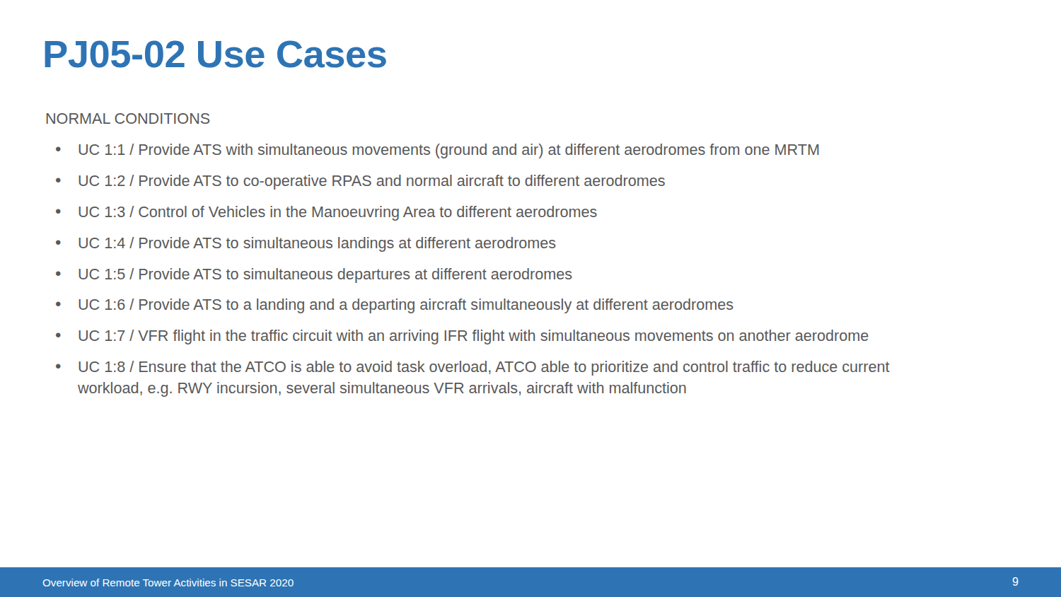PJ05-02 Use Cases
NORMAL CONDITIONS
UC 1:1 / Provide ATS with simultaneous movements (ground and air) at different aerodromes from one MRTM
UC 1:2 / Provide ATS to co-operative RPAS and normal aircraft to different aerodromes
UC 1:3 / Control of Vehicles in the Manoeuvring Area to different aerodromes
UC 1:4 / Provide ATS to simultaneous landings at different aerodromes
UC 1:5 / Provide ATS to simultaneous departures at different aerodromes
UC 1:6 / Provide ATS to a landing and a departing aircraft simultaneously at different aerodromes
UC 1:7 / VFR flight in the traffic circuit with an arriving IFR flight with simultaneous movements on another aerodrome
UC 1:8 / Ensure that the ATCO is able to avoid task overload, ATCO able to prioritize and control traffic to reduce current workload, e.g. RWY incursion, several simultaneous VFR arrivals, aircraft with malfunction
Overview of Remote Tower Activities in SESAR 2020 9